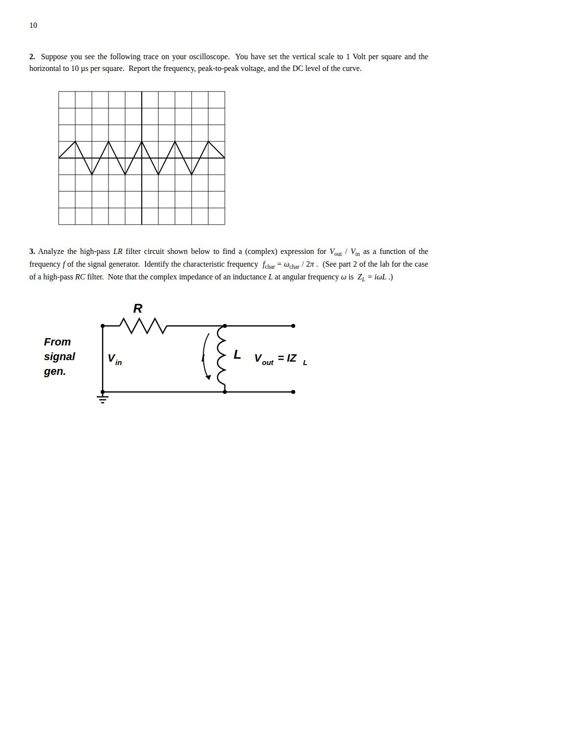10
2. Suppose you see the following trace on your oscilloscope. You have set the vertical scale to 1 Volt per square and the horizontal to 10 µs per square. Report the frequency, peak-to-peak voltage, and the DC level of the curve.
3. Analyze the high-pass LR filter circuit shown below to find a (complex) expression for Vout / Vin as a function of the frequency f of the signal generator. Identify the characteristic frequency fchar = ωchar / 2π . (See part 2 of the lab for the case of a high-pass RC filter. Note that the complex impedance of an inductance L at angular frequency ω is ZL = iωL .)
R From signal gen. V in I L V out = IZ L